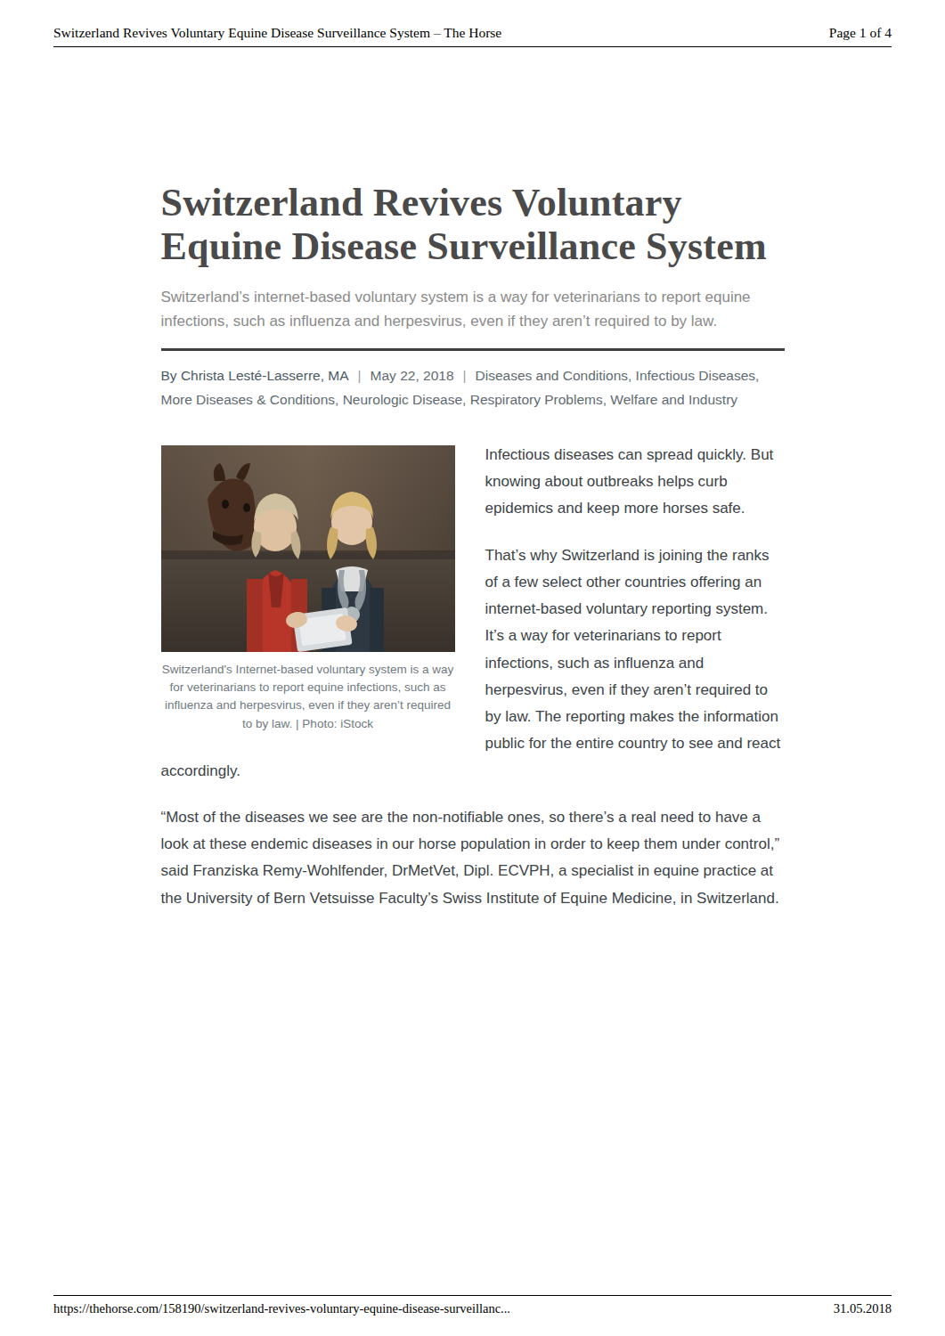Switzerland Revives Voluntary Equine Disease Surveillance System – The Horse
Page 1 of 4
Switzerland Revives Voluntary Equine Disease Surveillance System
Switzerland’s internet-based voluntary system is a way for veterinarians to report equine infections, such as influenza and herpesvirus, even if they aren’t required to by law.
By Christa Lesté-Lasserre, MA|May 22, 2018|Diseases and Conditions, Infectious Diseases, More Diseases & Conditions, Neurologic Disease, Respiratory Problems, Welfare and Industry
Switzerland's Internet-based voluntary system is a way for veterinarians to report equine infections, such as influenza and herpesvirus, even if they aren’t required to by law. | Photo: iStock
Infectious diseases can spread quickly. But knowing about outbreaks helps curb epidemics and keep more horses safe.
That’s why Switzerland is joining the ranks of a few select other countries offering an internet-based voluntary reporting system. It’s a way for veterinarians to report infections, such as influenza and herpesvirus, even if they aren’t required to by law. The reporting makes the information public for the entire country to see and react accordingly.
“Most of the diseases we see are the non-notifiable ones, so there’s a real need to have a look at these endemic diseases in our horse population in order to keep them under control,” said Franziska Remy-Wohlfender, DrMetVet, Dipl. ECVPH, a specialist in equine practice at the University of Bern Vetsuisse Faculty’s Swiss Institute of Equine Medicine, in Switzerland.
https://thehorse.com/158190/switzerland-revives-voluntary-equine-disease-surveillanc...
31.05.2018